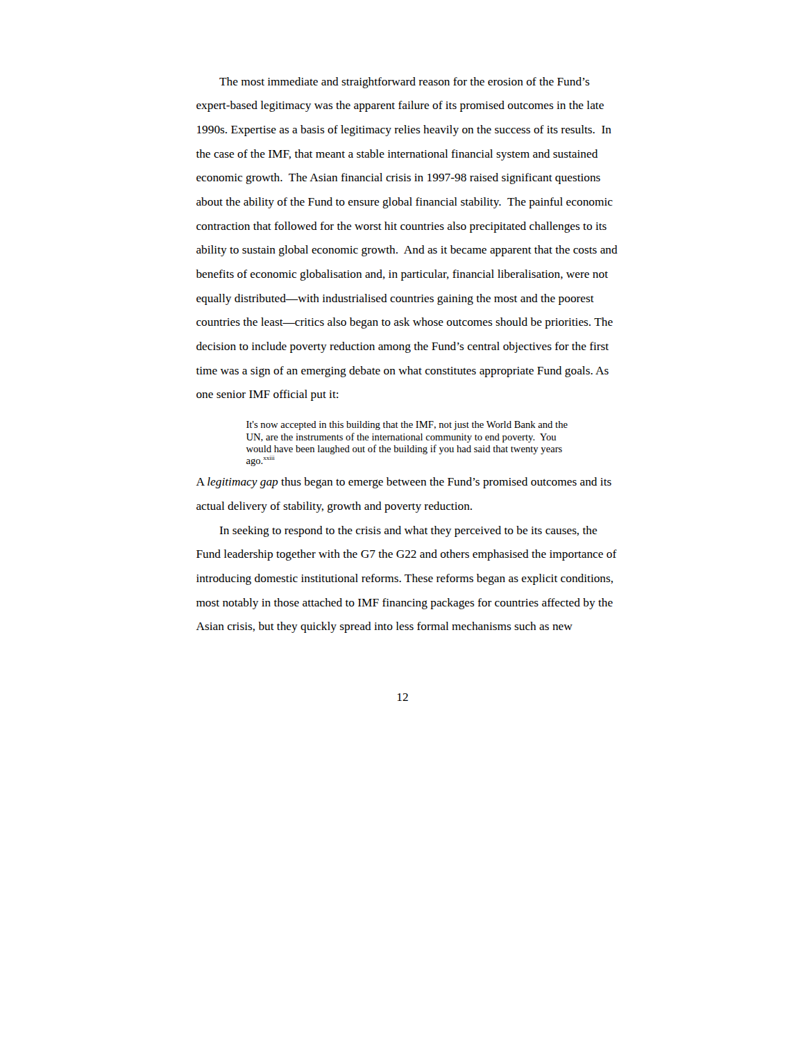The most immediate and straightforward reason for the erosion of the Fund’s expert-based legitimacy was the apparent failure of its promised outcomes in the late 1990s. Expertise as a basis of legitimacy relies heavily on the success of its results. In the case of the IMF, that meant a stable international financial system and sustained economic growth. The Asian financial crisis in 1997-98 raised significant questions about the ability of the Fund to ensure global financial stability. The painful economic contraction that followed for the worst hit countries also precipitated challenges to its ability to sustain global economic growth. And as it became apparent that the costs and benefits of economic globalisation and, in particular, financial liberalisation, were not equally distributed—with industrialised countries gaining the most and the poorest countries the least—critics also began to ask whose outcomes should be priorities. The decision to include poverty reduction among the Fund’s central objectives for the first time was a sign of an emerging debate on what constitutes appropriate Fund goals. As one senior IMF official put it:
It's now accepted in this building that the IMF, not just the World Bank and the UN, are the instruments of the international community to end poverty. You would have been laughed out of the building if you had said that twenty years ago.xxiii
A legitimacy gap thus began to emerge between the Fund’s promised outcomes and its actual delivery of stability, growth and poverty reduction.
In seeking to respond to the crisis and what they perceived to be its causes, the Fund leadership together with the G7 the G22 and others emphasised the importance of introducing domestic institutional reforms. These reforms began as explicit conditions, most notably in those attached to IMF financing packages for countries affected by the Asian crisis, but they quickly spread into less formal mechanisms such as new
12